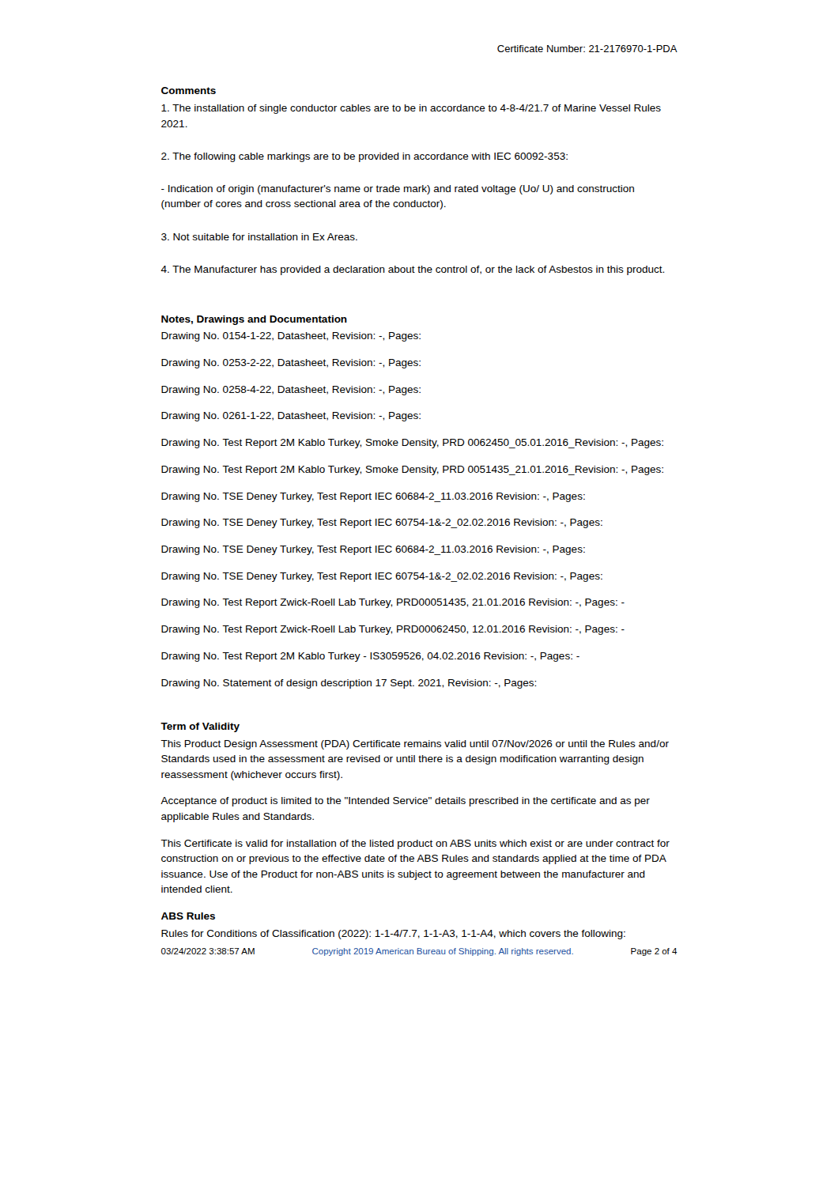Certificate Number: 21-2176970-1-PDA
Comments
1. The installation of single conductor cables are to be in accordance to 4-8-4/21.7 of Marine Vessel Rules 2021.
2. The following cable markings are to be provided in accordance with IEC 60092-353:
- Indication of origin (manufacturer's name or trade mark) and rated voltage (Uo/ U) and construction (number of cores and cross sectional area of the conductor).
3. Not suitable for installation in Ex Areas.
4. The Manufacturer has provided a declaration about the control of, or the lack of Asbestos in this product.
Notes, Drawings and Documentation
Drawing No. 0154-1-22, Datasheet, Revision: -, Pages:
Drawing No. 0253-2-22, Datasheet, Revision: -, Pages:
Drawing No. 0258-4-22, Datasheet, Revision: -, Pages:
Drawing No. 0261-1-22, Datasheet, Revision: -, Pages:
Drawing No. Test Report 2M Kablo Turkey, Smoke Density, PRD 0062450_05.01.2016_Revision: -, Pages:
Drawing No. Test Report 2M Kablo Turkey, Smoke Density, PRD 0051435_21.01.2016_Revision: -, Pages:
Drawing No. TSE Deney Turkey, Test Report IEC 60684-2_11.03.2016 Revision: -, Pages:
Drawing No. TSE Deney Turkey, Test Report IEC 60754-1&-2_02.02.2016 Revision: -, Pages:
Drawing No. TSE Deney Turkey, Test Report IEC 60684-2_11.03.2016 Revision: -, Pages:
Drawing No. TSE Deney Turkey, Test Report IEC 60754-1&-2_02.02.2016 Revision: -, Pages:
Drawing No. Test Report Zwick-Roell Lab Turkey, PRD00051435, 21.01.2016 Revision: -, Pages: -
Drawing No. Test Report Zwick-Roell Lab Turkey, PRD00062450, 12.01.2016 Revision: -, Pages: -
Drawing No. Test Report 2M Kablo Turkey - IS3059526, 04.02.2016 Revision: -, Pages: -
Drawing No. Statement of design description 17 Sept. 2021, Revision: -, Pages:
Term of Validity
This Product Design Assessment (PDA) Certificate remains valid until 07/Nov/2026 or until the Rules and/or Standards used in the assessment are revised or until there is a design modification warranting design reassessment (whichever occurs first).
Acceptance of product is limited to the "Intended Service" details prescribed in the certificate and as per applicable Rules and Standards.
This Certificate is valid for installation of the listed product on ABS units which exist or are under contract for construction on or previous to the effective date of the ABS Rules and standards applied at the time of PDA issuance. Use of the Product for non-ABS units is subject to agreement between the manufacturer and intended client.
ABS Rules
Rules for Conditions of Classification (2022): 1-1-4/7.7, 1-1-A3, 1-1-A4, which covers the following:
03/24/2022 3:38:57 AM
Copyright 2019 American Bureau of Shipping. All rights reserved.
Page 2 of 4